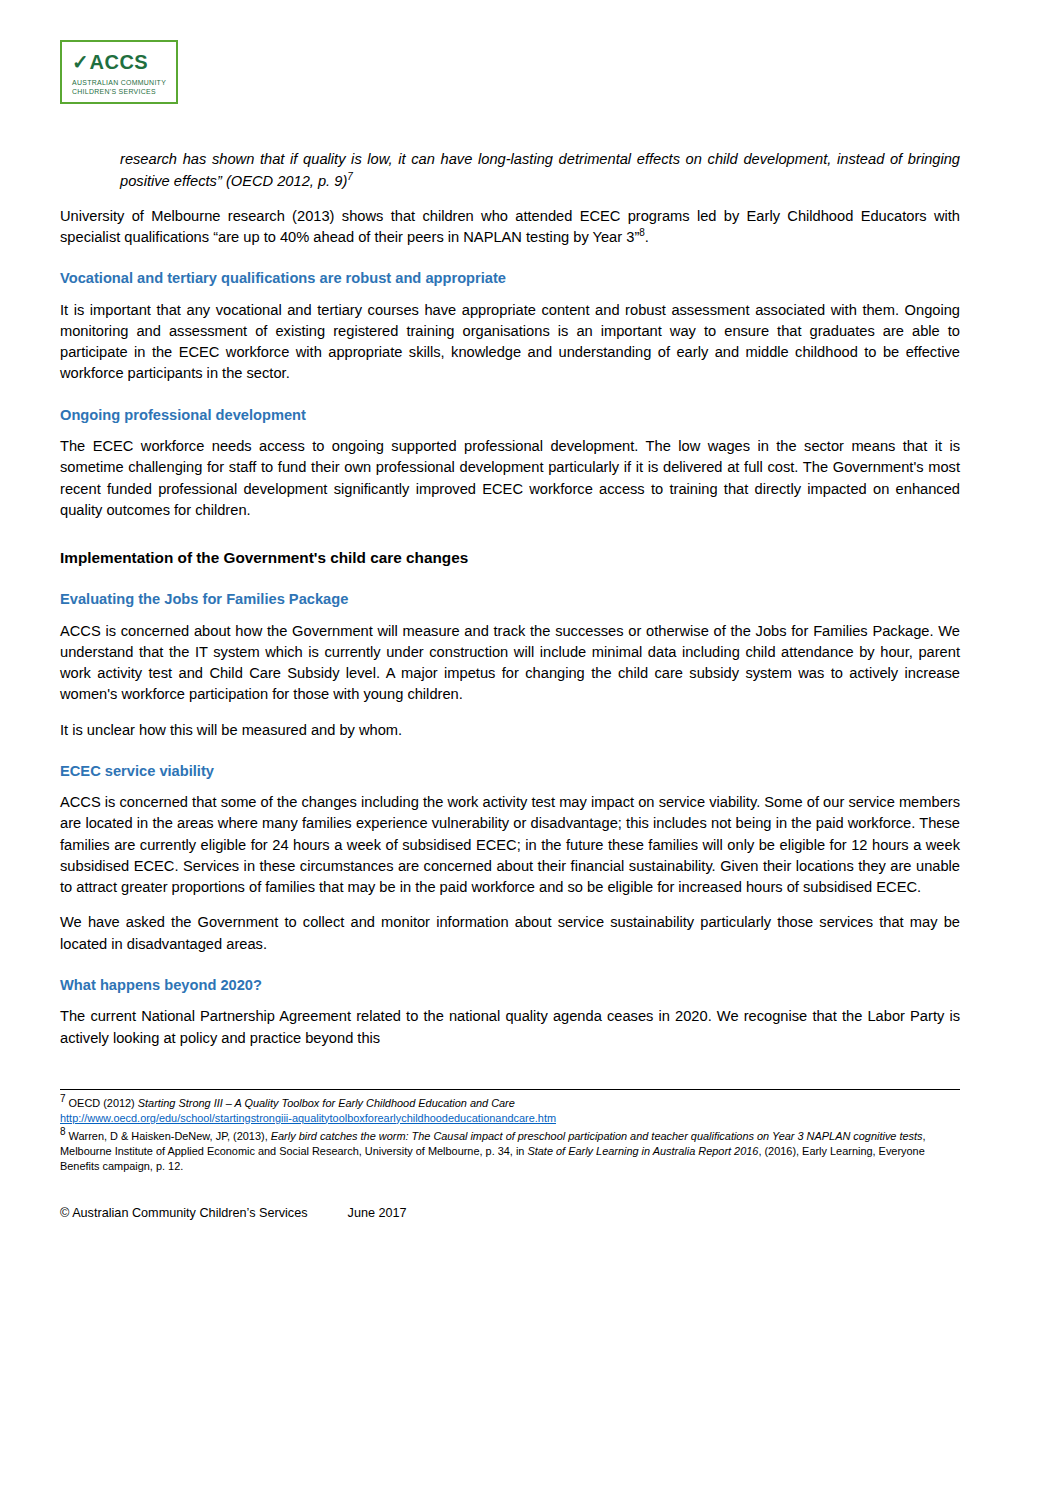✓ACCS AUSTRALIAN COMMUNITY
CHILDREN'S SERVICES
research has shown that if quality is low, it can have long-lasting detrimental effects on child development, instead of bringing positive effects” (OECD 2012, p. 9)7
University of Melbourne research (2013) shows that children who attended ECEC programs led by Early Childhood Educators with specialist qualifications “are up to 40% ahead of their peers in NAPLAN testing by Year 3”8.
Vocational and tertiary qualifications are robust and appropriate
It is important that any vocational and tertiary courses have appropriate content and robust assessment associated with them. Ongoing monitoring and assessment of existing registered training organisations is an important way to ensure that graduates are able to participate in the ECEC workforce with appropriate skills, knowledge and understanding of early and middle childhood to be effective workforce participants in the sector.
Ongoing professional development
The ECEC workforce needs access to ongoing supported professional development. The low wages in the sector means that it is sometime challenging for staff to fund their own professional development particularly if it is delivered at full cost. The Government's most recent funded professional development significantly improved ECEC workforce access to training that directly impacted on enhanced quality outcomes for children.
Implementation of the Government's child care changes
Evaluating the Jobs for Families Package
ACCS is concerned about how the Government will measure and track the successes or otherwise of the Jobs for Families Package. We understand that the IT system which is currently under construction will include minimal data including child attendance by hour, parent work activity test and Child Care Subsidy level. A major impetus for changing the child care subsidy system was to actively increase women's workforce participation for those with young children.
It is unclear how this will be measured and by whom.
ECEC service viability
ACCS is concerned that some of the changes including the work activity test may impact on service viability. Some of our service members are located in the areas where many families experience vulnerability or disadvantage; this includes not being in the paid workforce. These families are currently eligible for 24 hours a week of subsidised ECEC; in the future these families will only be eligible for 12 hours a week subsidised ECEC. Services in these circumstances are concerned about their financial sustainability. Given their locations they are unable to attract greater proportions of families that may be in the paid workforce and so be eligible for increased hours of subsidised ECEC.
We have asked the Government to collect and monitor information about service sustainability particularly those services that may be located in disadvantaged areas.
What happens beyond 2020?
The current National Partnership Agreement related to the national quality agenda ceases in 2020. We recognise that the Labor Party is actively looking at policy and practice beyond this
7 OECD (2012) Starting Strong III – A Quality Toolbox for Early Childhood Education and Care
http://www.oecd.org/edu/school/startingstrongiii-aqualitytoolboxforearlychildhoodeducationandcare.htm
8 Warren, D & Haisken-DeNew, JP, (2013), Early bird catches the worm: The Causal impact of preschool participation and teacher qualifications on Year 3 NAPLAN cognitive tests, Melbourne Institute of Applied Economic and Social Research, University of Melbourne, p. 34, in State of Early Learning in Australia Report 2016, (2016), Early Learning, Everyone Benefits campaign, p. 12.
© Australian Community Children’s ServicesJune 2017